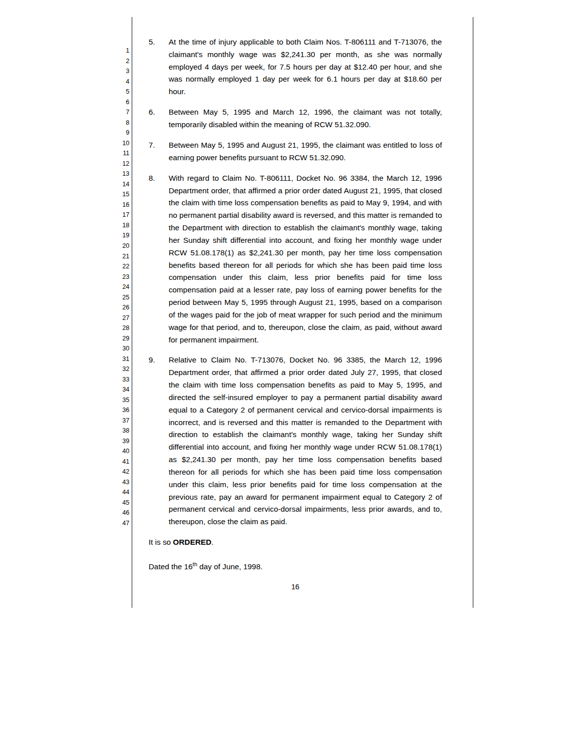1
2
3
4
5
6
7
8
9
10
11
12
13
14
15
16
17
18
19
20
21
22
23
24
25
26
27
28
29
30
31
32
33
34
35
36
37
38
39
40
41
42
43
44
45
46
47
5. At the time of injury applicable to both Claim Nos. T-806111 and T-713076, the claimant's monthly wage was $2,241.30 per month, as she was normally employed 4 days per week, for 7.5 hours per day at $12.40 per hour, and she was normally employed 1 day per week for 6.1 hours per day at $18.60 per hour.
6. Between May 5, 1995 and March 12, 1996, the claimant was not totally, temporarily disabled within the meaning of RCW 51.32.090.
7. Between May 5, 1995 and August 21, 1995, the claimant was entitled to loss of earning power benefits pursuant to RCW 51.32.090.
8. With regard to Claim No. T-806111, Docket No. 96 3384, the March 12, 1996 Department order, that affirmed a prior order dated August 21, 1995, that closed the claim with time loss compensation benefits as paid to May 9, 1994, and with no permanent partial disability award is reversed, and this matter is remanded to the Department with direction to establish the claimant's monthly wage, taking her Sunday shift differential into account, and fixing her monthly wage under RCW 51.08.178(1) as $2,241.30 per month, pay her time loss compensation benefits based thereon for all periods for which she has been paid time loss compensation under this claim, less prior benefits paid for time loss compensation paid at a lesser rate, pay loss of earning power benefits for the period between May 5, 1995 through August 21, 1995, based on a comparison of the wages paid for the job of meat wrapper for such period and the minimum wage for that period, and to, thereupon, close the claim, as paid, without award for permanent impairment.
9. Relative to Claim No. T-713076, Docket No. 96 3385, the March 12, 1996 Department order, that affirmed a prior order dated July 27, 1995, that closed the claim with time loss compensation benefits as paid to May 5, 1995, and directed the self-insured employer to pay a permanent partial disability award equal to a Category 2 of permanent cervical and cervico-dorsal impairments is incorrect, and is reversed and this matter is remanded to the Department with direction to establish the claimant's monthly wage, taking her Sunday shift differential into account, and fixing her monthly wage under RCW 51.08.178(1) as $2,241.30 per month, pay her time loss compensation benefits based thereon for all periods for which she has been paid time loss compensation under this claim, less prior benefits paid for time loss compensation at the previous rate, pay an award for permanent impairment equal to Category 2 of permanent cervical and cervico-dorsal impairments, less prior awards, and to, thereupon, close the claim as paid.
It is so ORDERED.
Dated the 16th day of June, 1998.
16